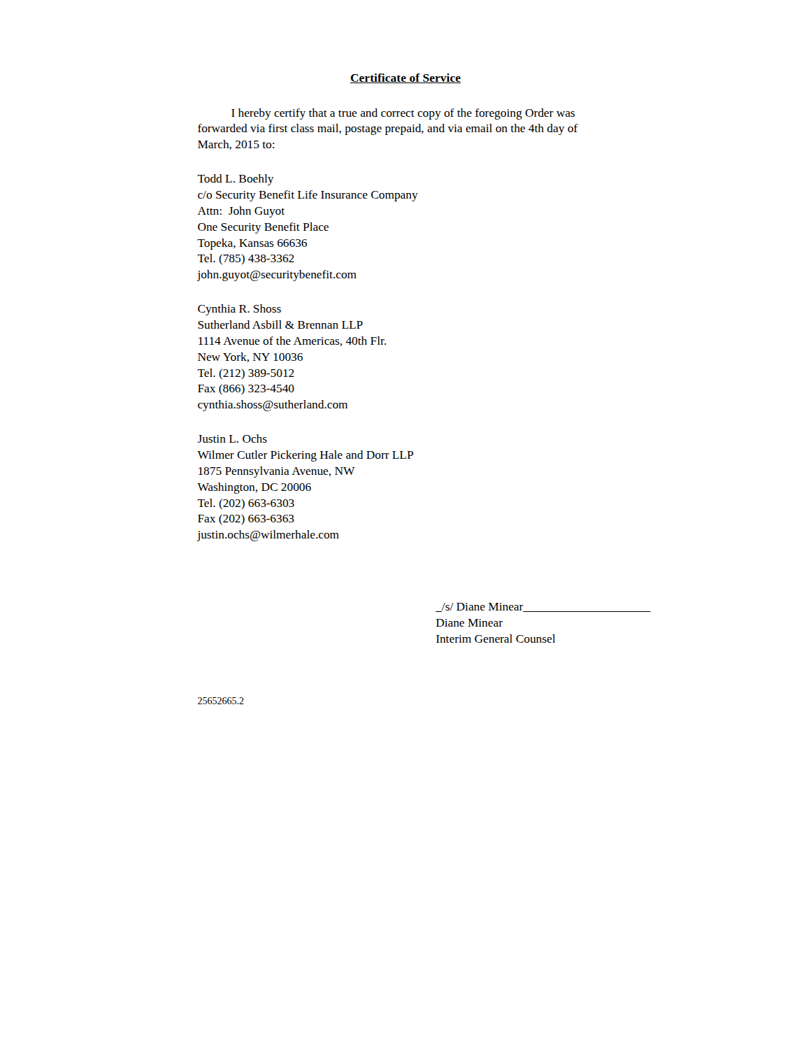Certificate of Service
I hereby certify that a true and correct copy of the foregoing Order was forwarded via first class mail, postage prepaid, and via email on the 4th day of March, 2015 to:
Todd L. Boehly
c/o Security Benefit Life Insurance Company
Attn: John Guyot
One Security Benefit Place
Topeka, Kansas 66636
Tel. (785) 438-3362
john.guyot@securitybenefit.com
Cynthia R. Shoss
Sutherland Asbill & Brennan LLP
1114 Avenue of the Americas, 40th Flr.
New York, NY 10036
Tel. (212) 389-5012
Fax (866) 323-4540
cynthia.shoss@sutherland.com
Justin L. Ochs
Wilmer Cutler Pickering Hale and Dorr LLP
1875 Pennsylvania Avenue, NW
Washington, DC 20006
Tel. (202) 663-6303
Fax (202) 663-6363
justin.ochs@wilmerhale.com
_/s/ Diane Minear_____________________
Diane Minear
Interim General Counsel
25652665.2